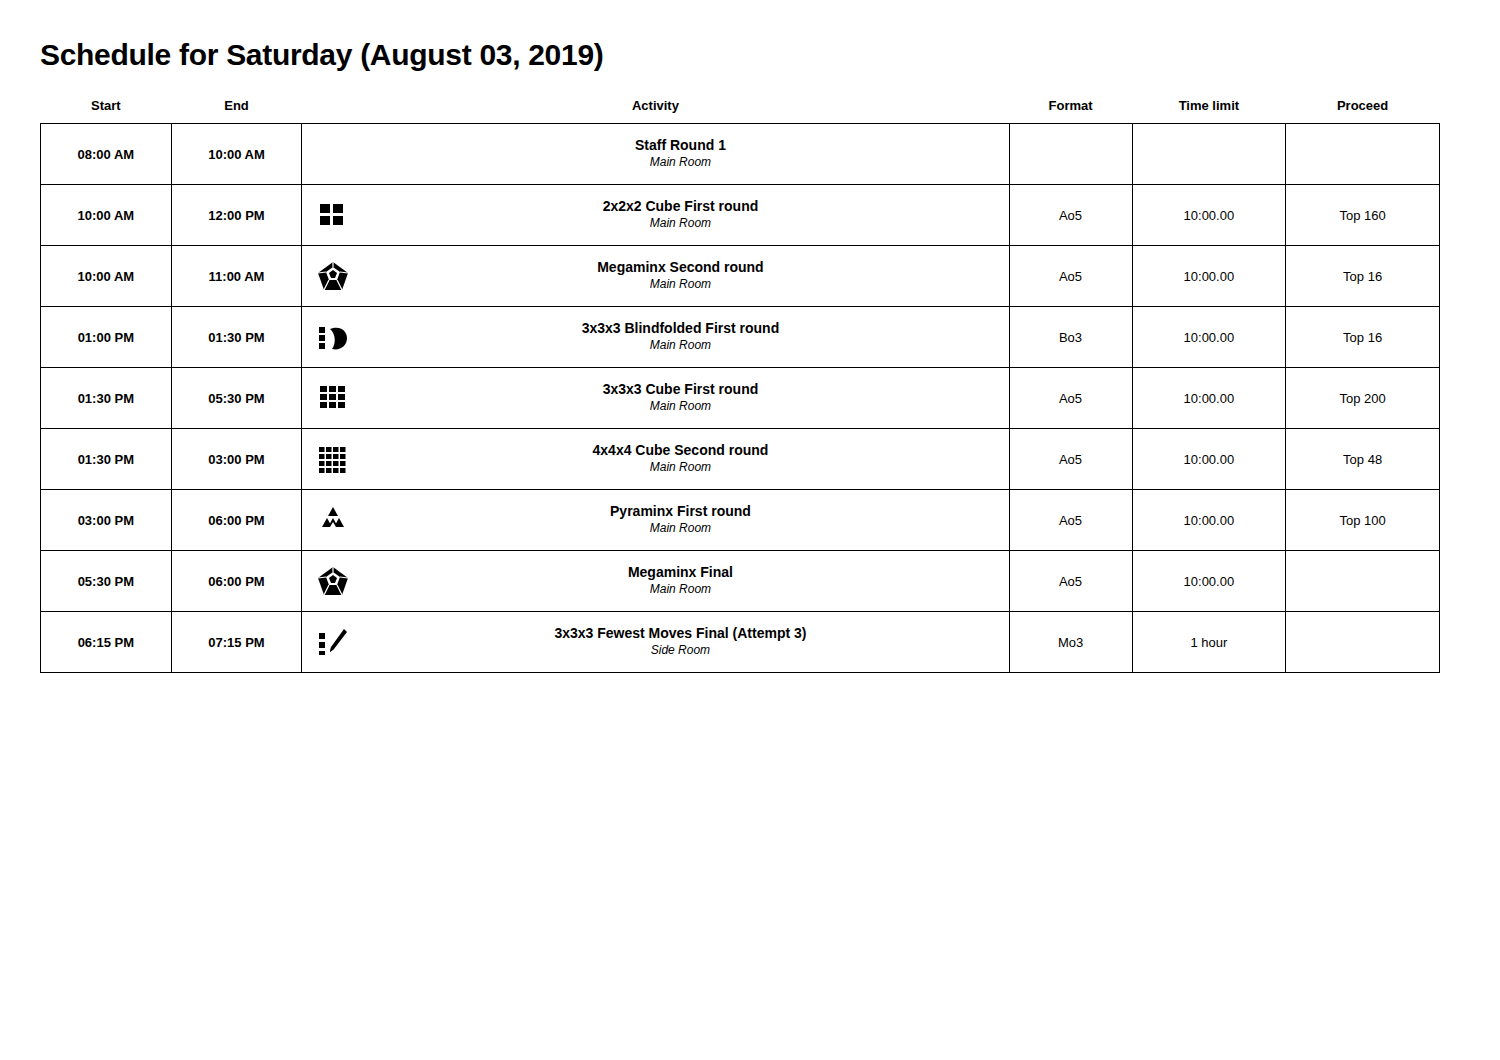Schedule for Saturday (August 03, 2019)
| Start | End | Activity | Format | Time limit | Proceed |
| --- | --- | --- | --- | --- | --- |
| 08:00 AM | 10:00 AM | Staff Round 1 Main Room | | | |
| 10:00 AM | 12:00 PM | 2x2x2 Cube First round Main Room | Ao5 | 10:00.00 | Top 160 |
| 10:00 AM | 11:00 AM | Megaminx Second round Main Room | Ao5 | 10:00.00 | Top 16 |
| 01:00 PM | 01:30 PM | 3x3x3 Blindfolded First round Main Room | Bo3 | 10:00.00 | Top 16 |
| 01:30 PM | 05:30 PM | 3x3x3 Cube First round Main Room | Ao5 | 10:00.00 | Top 200 |
| 01:30 PM | 03:00 PM | 4x4x4 Cube Second round Main Room | Ao5 | 10:00.00 | Top 48 |
| 03:00 PM | 06:00 PM | Pyraminx First round Main Room | Ao5 | 10:00.00 | Top 100 |
| 05:30 PM | 06:00 PM | Megaminx Final Main Room | Ao5 | 10:00.00 | |
| 06:15 PM | 07:15 PM | 3x3x3 Fewest Moves Final (Attempt 3) Side Room | Mo3 | 1 hour | |